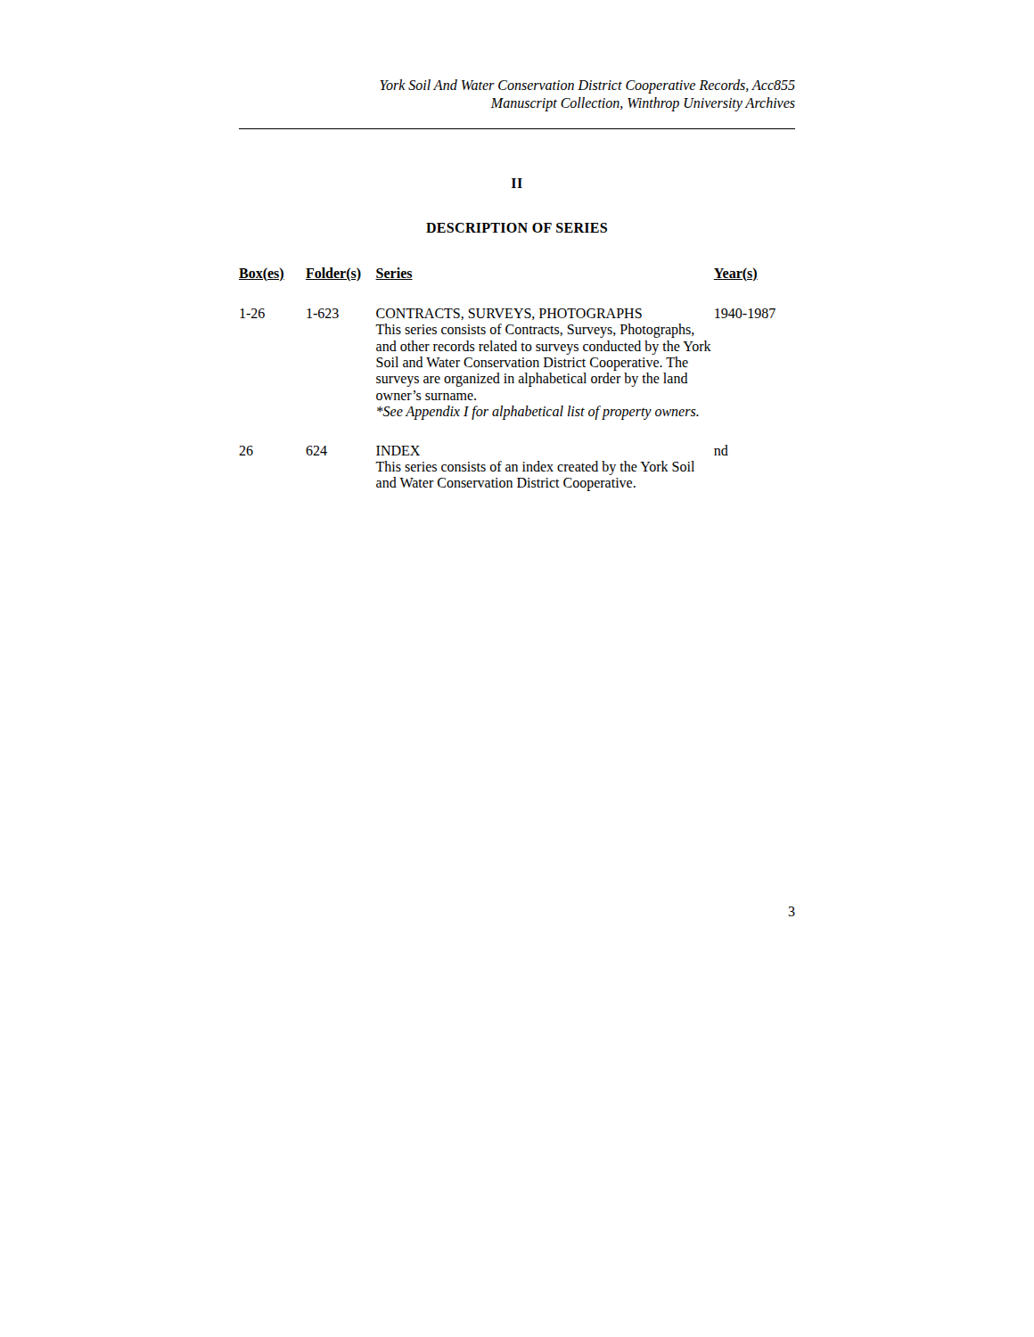York Soil And Water Conservation District Cooperative Records, Acc855
Manuscript Collection, Winthrop University Archives
II
DESCRIPTION OF SERIES
| Box(es) | Folder(s) | Series | Year(s) |
| --- | --- | --- | --- |
| 1-26 | 1-623 | CONTRACTS, SURVEYS, PHOTOGRAPHS This series consists of Contracts, Surveys, Photographs, and other records related to surveys conducted by the York Soil and Water Conservation District Cooperative. The surveys are organized in alphabetical order by the land owner’s surname. *See Appendix I for alphabetical list of property owners. | 1940-1987 |
| 26 | 624 | INDEX This series consists of an index created by the York Soil and Water Conservation District Cooperative. | nd |
3